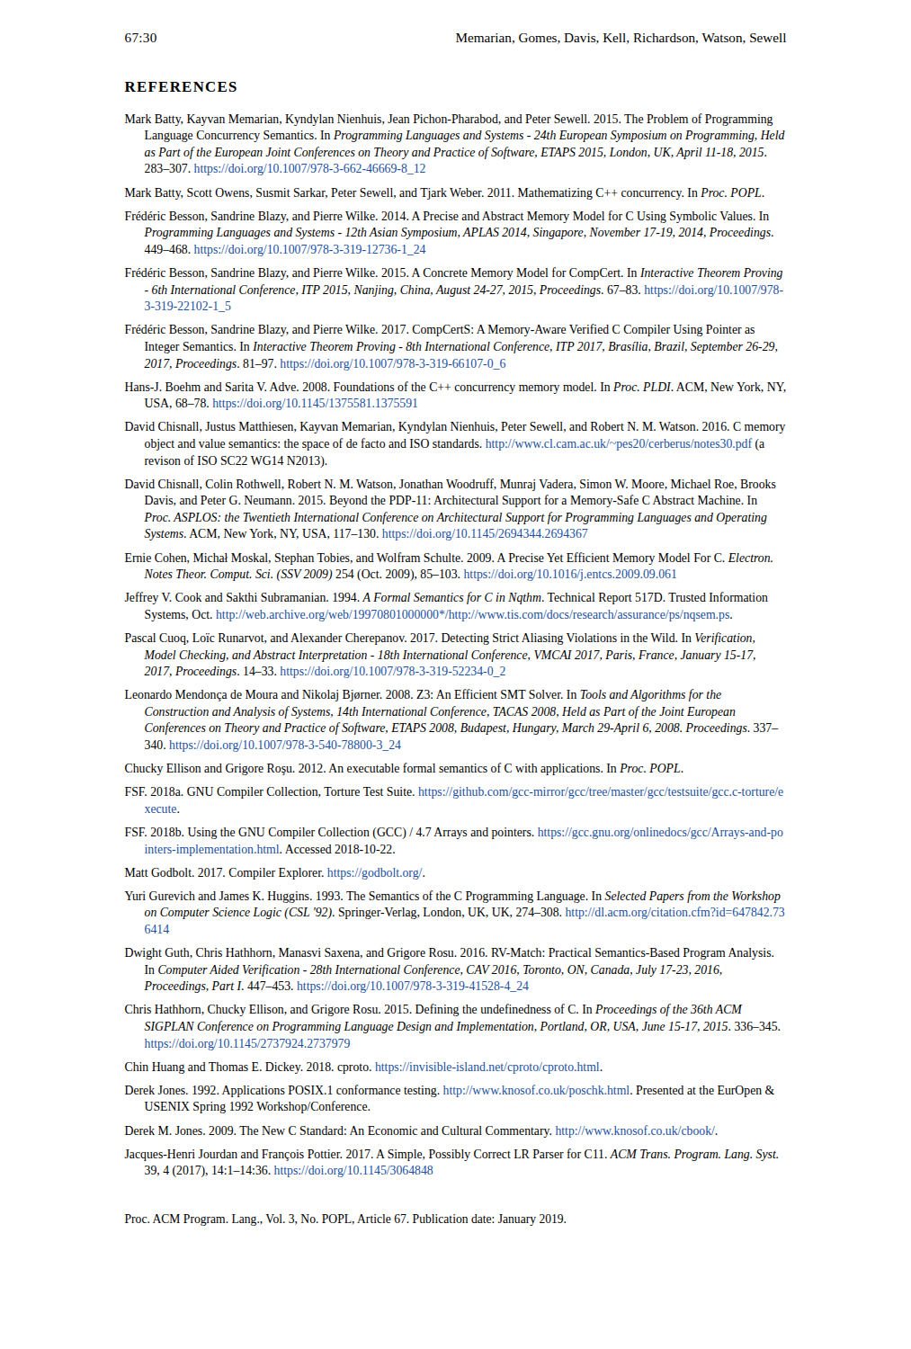67:30 Memarian, Gomes, Davis, Kell, Richardson, Watson, Sewell
References
Mark Batty, Kayvan Memarian, Kyndylan Nienhuis, Jean Pichon-Pharabod, and Peter Sewell. 2015. The Problem of Programming Language Concurrency Semantics. In Programming Languages and Systems - 24th European Symposium on Programming, Held as Part of the European Joint Conferences on Theory and Practice of Software, ETAPS 2015, London, UK, April 11-18, 2015. 283–307. https://doi.org/10.1007/978-3-662-46669-8_12
Mark Batty, Scott Owens, Susmit Sarkar, Peter Sewell, and Tjark Weber. 2011. Mathematizing C++ concurrency. In Proc. POPL.
Frédéric Besson, Sandrine Blazy, and Pierre Wilke. 2014. A Precise and Abstract Memory Model for C Using Symbolic Values. In Programming Languages and Systems - 12th Asian Symposium, APLAS 2014, Singapore, November 17-19, 2014, Proceedings. 449–468. https://doi.org/10.1007/978-3-319-12736-1_24
Frédéric Besson, Sandrine Blazy, and Pierre Wilke. 2015. A Concrete Memory Model for CompCert. In Interactive Theorem Proving - 6th International Conference, ITP 2015, Nanjing, China, August 24-27, 2015, Proceedings. 67–83. https://doi.org/10.1007/978-3-319-22102-1_5
Frédéric Besson, Sandrine Blazy, and Pierre Wilke. 2017. CompCertS: A Memory-Aware Verified C Compiler Using Pointer as Integer Semantics. In Interactive Theorem Proving - 8th International Conference, ITP 2017, Brasília, Brazil, September 26-29, 2017, Proceedings. 81–97. https://doi.org/10.1007/978-3-319-66107-0_6
Hans-J. Boehm and Sarita V. Adve. 2008. Foundations of the C++ concurrency memory model. In Proc. PLDI. ACM, New York, NY, USA, 68–78. https://doi.org/10.1145/1375581.1375591
David Chisnall, Justus Matthiesen, Kayvan Memarian, Kyndylan Nienhuis, Peter Sewell, and Robert N. M. Watson. 2016. C memory object and value semantics: the space of de facto and ISO standards. http://www.cl.cam.ac.uk/~pes20/cerberus/notes30.pdf (a revison of ISO SC22 WG14 N2013).
David Chisnall, Colin Rothwell, Robert N. M. Watson, Jonathan Woodruff, Munraj Vadera, Simon W. Moore, Michael Roe, Brooks Davis, and Peter G. Neumann. 2015. Beyond the PDP-11: Architectural Support for a Memory-Safe C Abstract Machine. In Proc. ASPLOS: the Twentieth International Conference on Architectural Support for Programming Languages and Operating Systems. ACM, New York, NY, USA, 117–130. https://doi.org/10.1145/2694344.2694367
Ernie Cohen, Michał Moskal, Stephan Tobies, and Wolfram Schulte. 2009. A Precise Yet Efficient Memory Model For C. Electron. Notes Theor. Comput. Sci. (SSV 2009) 254 (Oct. 2009), 85–103. https://doi.org/10.1016/j.entcs.2009.09.061
Jeffrey V. Cook and Sakthi Subramanian. 1994. A Formal Semantics for C in Nqthm. Technical Report 517D. Trusted Information Systems, Oct. http://web.archive.org/web/19970801000000*/http://www.tis.com/docs/research/assurance/ps/nqsem.ps.
Pascal Cuoq, Loïc Runarvot, and Alexander Cherepanov. 2017. Detecting Strict Aliasing Violations in the Wild. In Verification, Model Checking, and Abstract Interpretation - 18th International Conference, VMCAI 2017, Paris, France, January 15-17, 2017, Proceedings. 14–33. https://doi.org/10.1007/978-3-319-52234-0_2
Leonardo Mendonça de Moura and Nikolaj Bjørner. 2008. Z3: An Efficient SMT Solver. In Tools and Algorithms for the Construction and Analysis of Systems, 14th International Conference, TACAS 2008, Held as Part of the Joint European Conferences on Theory and Practice of Software, ETAPS 2008, Budapest, Hungary, March 29-April 6, 2008. Proceedings. 337–340. https://doi.org/10.1007/978-3-540-78800-3_24
Chucky Ellison and Grigore Roşu. 2012. An executable formal semantics of C with applications. In Proc. POPL.
FSF. 2018a. GNU Compiler Collection, Torture Test Suite. https://github.com/gcc-mirror/gcc/tree/master/gcc/testsuite/gcc.c-torture/execute.
FSF. 2018b. Using the GNU Compiler Collection (GCC) / 4.7 Arrays and pointers. https://gcc.gnu.org/onlinedocs/gcc/Arrays-and-pointers-implementation.html. Accessed 2018-10-22.
Matt Godbolt. 2017. Compiler Explorer. https://godbolt.org/.
Yuri Gurevich and James K. Huggins. 1993. The Semantics of the C Programming Language. In Selected Papers from the Workshop on Computer Science Logic (CSL '92). Springer-Verlag, London, UK, UK, 274–308. http://dl.acm.org/citation.cfm?id=647842.736414
Dwight Guth, Chris Hathhorn, Manasvi Saxena, and Grigore Rosu. 2016. RV-Match: Practical Semantics-Based Program Analysis. In Computer Aided Verification - 28th International Conference, CAV 2016, Toronto, ON, Canada, July 17-23, 2016, Proceedings, Part I. 447–453. https://doi.org/10.1007/978-3-319-41528-4_24
Chris Hathhorn, Chucky Ellison, and Grigore Rosu. 2015. Defining the undefinedness of C. In Proceedings of the 36th ACM SIGPLAN Conference on Programming Language Design and Implementation, Portland, OR, USA, June 15-17, 2015. 336–345. https://doi.org/10.1145/2737924.2737979
Chin Huang and Thomas E. Dickey. 2018. cproto. https://invisible-island.net/cproto/cproto.html.
Derek Jones. 1992. Applications POSIX.1 conformance testing. http://www.knosof.co.uk/poschk.html. Presented at the EurOpen & USENIX Spring 1992 Workshop/Conference.
Derek M. Jones. 2009. The New C Standard: An Economic and Cultural Commentary. http://www.knosof.co.uk/cbook/.
Jacques-Henri Jourdan and François Pottier. 2017. A Simple, Possibly Correct LR Parser for C11. ACM Trans. Program. Lang. Syst. 39, 4 (2017), 14:1–14:36. https://doi.org/10.1145/3064848
Proc. ACM Program. Lang., Vol. 3, No. POPL, Article 67. Publication date: January 2019.